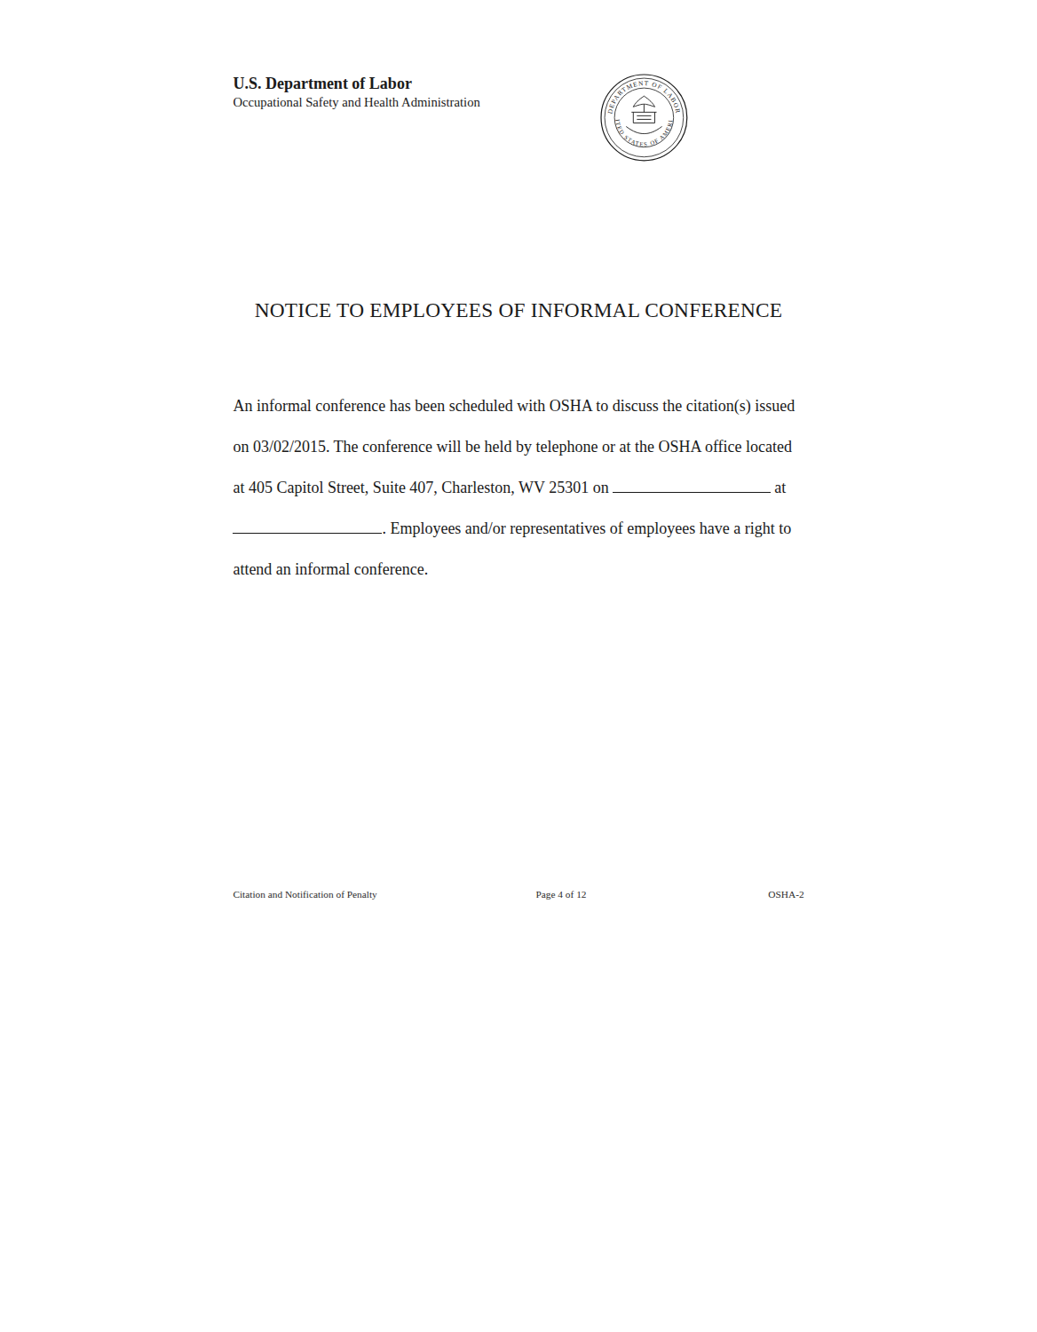U.S. Department of Labor
Occupational Safety and Health Administration
DEPARTMENT OF LABOR UNITED STATES OF AMERICA
NOTICE TO EMPLOYEES OF INFORMAL CONFERENCE
An informal conference has been scheduled with OSHA to discuss the citation(s) issued on 03/02/2015. The conference will be held by telephone or at the OSHA office located at 405 Capitol Street, Suite 407, Charleston, WV 25301 on at . Employees and/or representatives of employees have a right to attend an informal conference.
Citation and Notification of Penalty
Page 4 of 12
OSHA-2